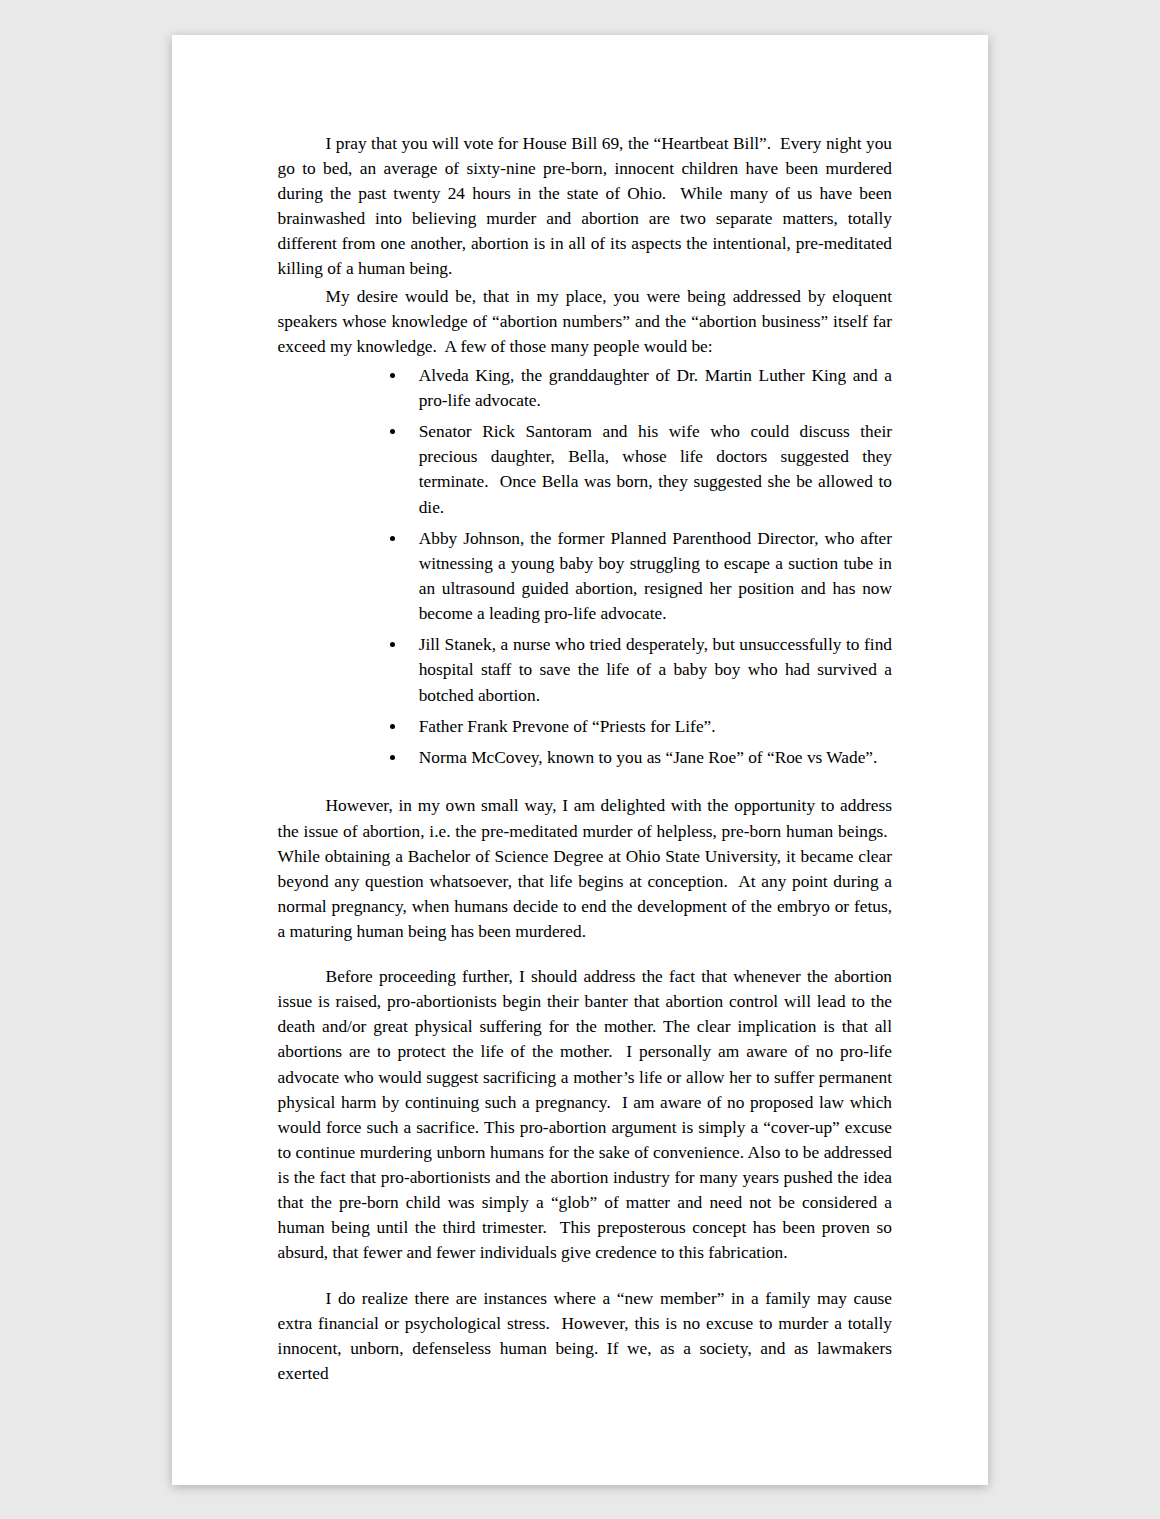I pray that you will vote for House Bill 69, the “Heartbeat Bill”. Every night you go to bed, an average of sixty-nine pre-born, innocent children have been murdered during the past twenty 24 hours in the state of Ohio. While many of us have been brainwashed into believing murder and abortion are two separate matters, totally different from one another, abortion is in all of its aspects the intentional, pre-meditated killing of a human being.
My desire would be, that in my place, you were being addressed by eloquent speakers whose knowledge of “abortion numbers” and the “abortion business” itself far exceed my knowledge. A few of those many people would be:
Alveda King, the granddaughter of Dr. Martin Luther King and a pro-life advocate.
Senator Rick Santoram and his wife who could discuss their precious daughter, Bella, whose life doctors suggested they terminate. Once Bella was born, they suggested she be allowed to die.
Abby Johnson, the former Planned Parenthood Director, who after witnessing a young baby boy struggling to escape a suction tube in an ultrasound guided abortion, resigned her position and has now become a leading pro-life advocate.
Jill Stanek, a nurse who tried desperately, but unsuccessfully to find hospital staff to save the life of a baby boy who had survived a botched abortion.
Father Frank Prevone of “Priests for Life”.
Norma McCovey, known to you as “Jane Roe” of “Roe vs Wade”.
However, in my own small way, I am delighted with the opportunity to address the issue of abortion, i.e. the pre-meditated murder of helpless, pre-born human beings. While obtaining a Bachelor of Science Degree at Ohio State University, it became clear beyond any question whatsoever, that life begins at conception. At any point during a normal pregnancy, when humans decide to end the development of the embryo or fetus, a maturing human being has been murdered.
Before proceeding further, I should address the fact that whenever the abortion issue is raised, pro-abortionists begin their banter that abortion control will lead to the death and/or great physical suffering for the mother. The clear implication is that all abortions are to protect the life of the mother. I personally am aware of no pro-life advocate who would suggest sacrificing a mother’s life or allow her to suffer permanent physical harm by continuing such a pregnancy. I am aware of no proposed law which would force such a sacrifice. This pro-abortion argument is simply a “cover-up” excuse to continue murdering unborn humans for the sake of convenience. Also to be addressed is the fact that pro-abortionists and the abortion industry for many years pushed the idea that the pre-born child was simply a “glob” of matter and need not be considered a human being until the third trimester. This preposterous concept has been proven so absurd, that fewer and fewer individuals give credence to this fabrication.
I do realize there are instances where a “new member” in a family may cause extra financial or psychological stress. However, this is no excuse to murder a totally innocent, unborn, defenseless human being. If we, as a society, and as lawmakers exerted